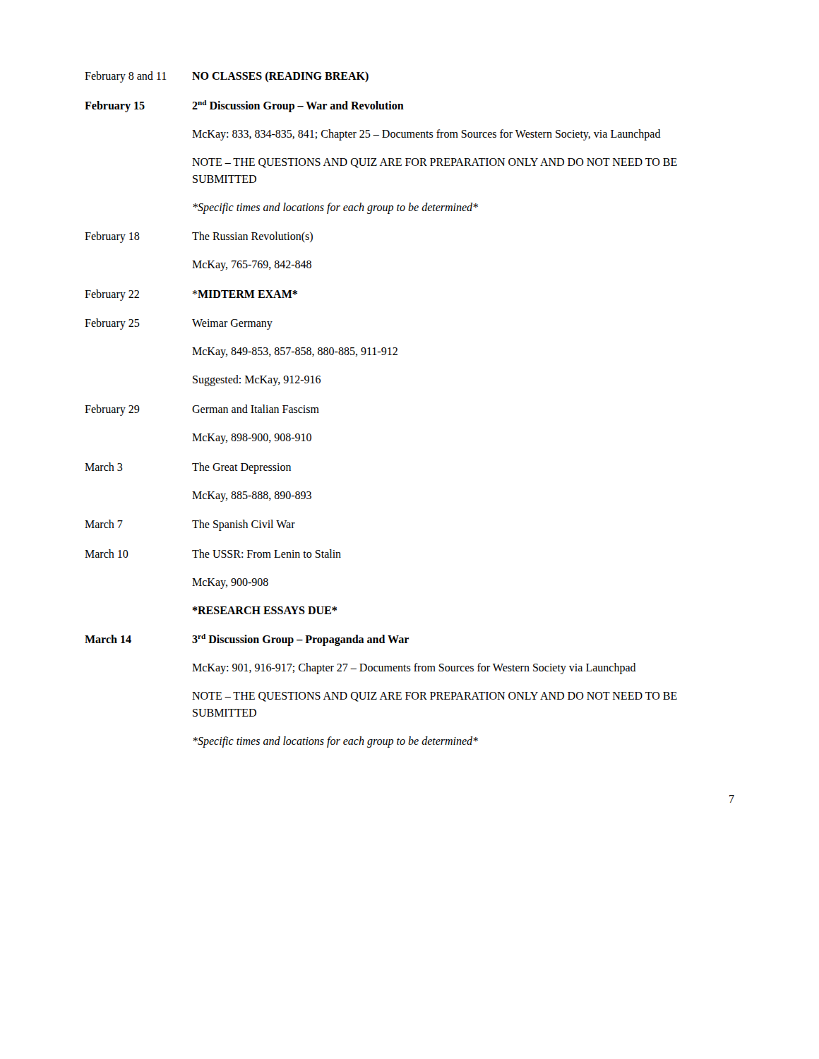| February 8 and 11 | NO CLASSES (READING BREAK) |
| February 15 | 2 nd Discussion Group – War and Revolution McKay: 833, 834-835, 841; Chapter 25 – Documents from Sources for Western Society, via Launchpad NOTE – THE QUESTIONS AND QUIZ ARE FOR PREPARATION ONLY AND DO NOT NEED TO BE SUBMITTED *Specific times and locations for each group to be determined* |
| February 18 | The Russian Revolution(s) McKay, 765-769, 842-848 |
| February 22 | * MIDTERM EXAM* |
| February 25 | Weimar Germany McKay, 849-853, 857-858, 880-885, 911-912 Suggested: McKay, 912-916 |
| February 29 | German and Italian Fascism McKay, 898-900, 908-910 |
| March 3 | The Great Depression McKay, 885-888, 890-893 |
| March 7 | The Spanish Civil War |
| March 10 | The USSR: From Lenin to Stalin McKay, 900-908 *RESEARCH ESSAYS DUE* |
| March 14 | 3 rd Discussion Group – Propaganda and War McKay: 901, 916-917; Chapter 27 – Documents from Sources for Western Society via Launchpad NOTE – THE QUESTIONS AND QUIZ ARE FOR PREPARATION ONLY AND DO NOT NEED TO BE SUBMITTED *Specific times and locations for each group to be determined* |
7